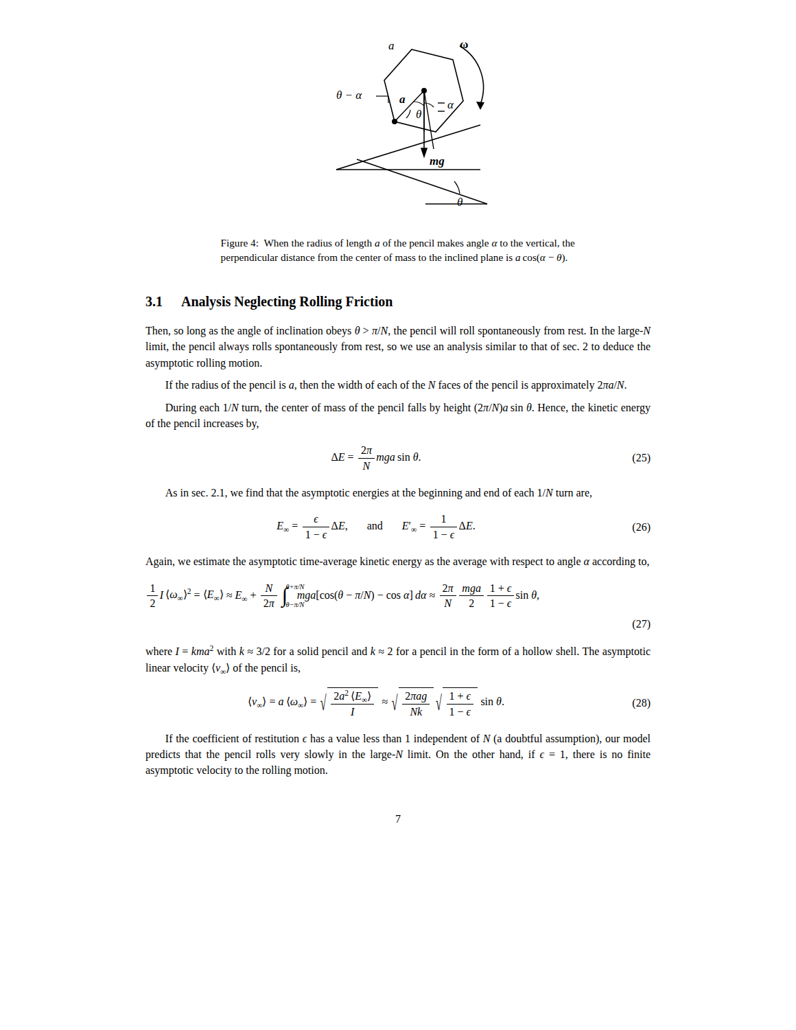a ω θ − α a θ α mg θ
Figure 4: When the radius of length a of the pencil makes angle α to the vertical, the perpendicular distance from the center of mass to the inclined plane is a cos(α − θ).
3.1 Analysis Neglecting Rolling Friction
Then, so long as the angle of inclination obeys θ > π/N, the pencil will roll spontaneously from rest. In the large-N limit, the pencil always rolls spontaneously from rest, so we use an analysis similar to that of sec. 2 to deduce the asymptotic rolling motion.
If the radius of the pencil is a, then the width of each of the N faces of the pencil is approximately 2πa/N.
During each 1/N turn, the center of mass of the pencil falls by height (2π/N)a sin θ. Hence, the kinetic energy of the pencil increases by,
ΔE = 2π N mga sin θ.
(25)
As in sec. 2.1, we find that the asymptotic energies at the beginning and end of each 1/N turn are,
E∞ = ϵ 1 − ϵ ΔE, and E′∞ = 11 − ϵ ΔE.
(26)
Again, we estimate the asymptotic time-average kinetic energy as the average with respect to angle α according to,
12 I ⟨ω∞⟩2 = ⟨E∞⟩ ≈ E∞ + N 2π∫θ+π/N θ−π/N mga[cos(θ − π/N) − cos α] dα ≈ 2π N mga 21 + ϵ 1 − ϵsin θ,
(27)
where I = kma2 with k ≈ 3/2 for a solid pencil and k ≈ 2 for a pencil in the form of a hollow shell. The asymptotic linear velocity ⟨v∞⟩ of the pencil is,
⟨v∞⟩ = a ⟨ω∞⟩ = 2a2 ⟨E∞⟩I ≈ 2πag Nk 1 + ϵ 1 − ϵ sin θ.
(28)
If the coefficient of restitution ϵ has a value less than 1 independent of N (a doubtful assumption), our model predicts that the pencil rolls very slowly in the large-N limit. On the other hand, if ϵ = 1, there is no finite asymptotic velocity to the rolling motion.
7